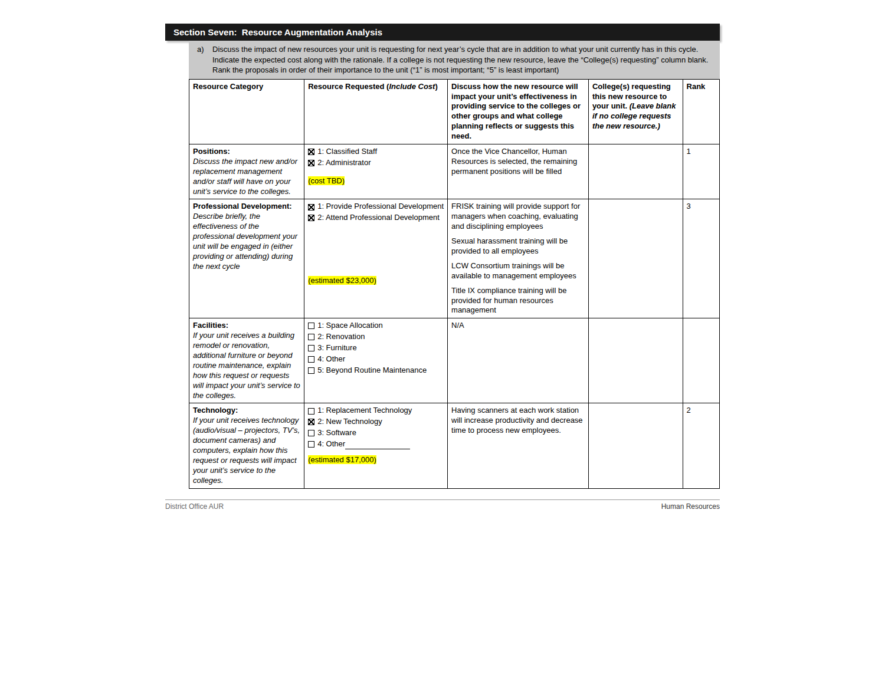Section Seven: Resource Augmentation Analysis
a) Discuss the impact of new resources your unit is requesting for next year’s cycle that are in addition to what your unit currently has in this cycle. Indicate the expected cost along with the rationale. If a college is not requesting the new resource, leave the “College(s) requesting” column blank. Rank the proposals in order of their importance to the unit (“1” is most important; “5” is least important)
| Resource Category | Resource Requested ( Include Cost ) | Discuss how the new resource will impact your unit’s effectiveness in providing service to the colleges or other groups and what college planning reflects or suggests this need. | College(s) requesting this new resource to your unit. (Leave blank if no college requests the new resource.) | Rank |
| --- | --- | --- | --- | --- |
| Positions: Discuss the impact new and/or replacement management and/or staff will have on your unit’s service to the colleges. | 1: Classified Staff 2: Administrator (cost TBD) | Once the Vice Chancellor, Human Resources is selected, the remaining permanent positions will be filled | | 1 |
| Professional Development: Describe briefly, the effectiveness of the professional development your unit will be engaged in (either providing or attending) during the next cycle | 1: Provide Professional Development 2: Attend Professional Development (estimated $23,000) | FRISK training will provide support for managers when coaching, evaluating and disciplining employees Sexual harassment training will be provided to all employees LCW Consortium trainings will be available to management employees Title IX compliance training will be provided for human resources management | | 3 |
| Facilities: If your unit receives a building remodel or renovation, additional furniture or beyond routine maintenance, explain how this request or requests will impact your unit’s service to the colleges. | 1: Space Allocation 2: Renovation 3: Furniture 4: Other 5: Beyond Routine Maintenance | N/A | | |
| Technology: If your unit receives technology (audio/visual – projectors, TV’s, document cameras) and computers, explain how this request or requests will impact your unit’s service to the colleges. | 1: Replacement Technology 2: New Technology 3: Software 4: Other (estimated $17,000) | Having scanners at each work station will increase productivity and decrease time to process new employees. | | 2 |
District Office AUR
Human Resources